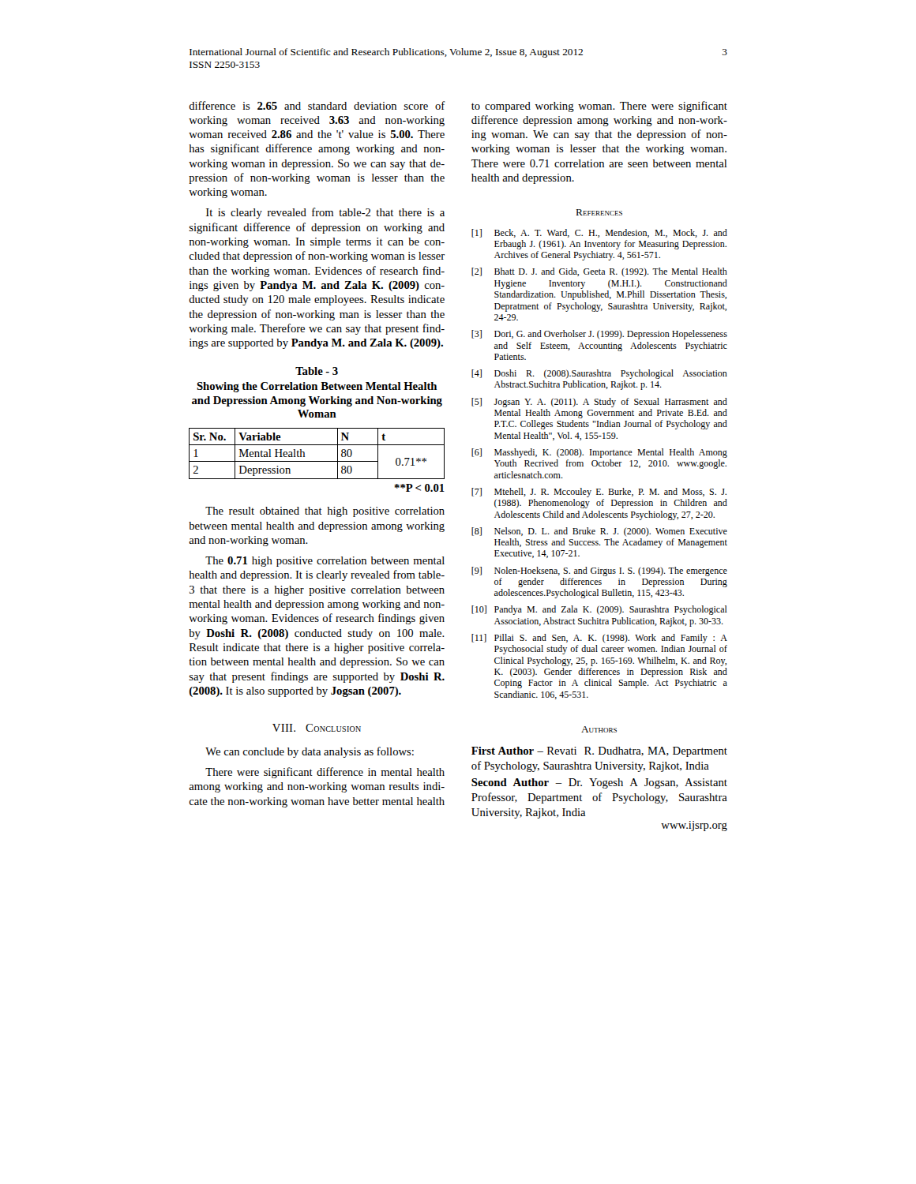International Journal of Scientific and Research Publications, Volume 2, Issue 8, August 2012 ISSN 2250-3153 3
difference is 2.65 and standard deviation score of working woman received 3.63 and non-working woman received 2.86 and the 't' value is 5.00. There has significant difference among working and non-working woman in depression. So we can say that depression of non-working woman is lesser than the working woman.
It is clearly revealed from table-2 that there is a significant difference of depression on working and non-working woman. In simple terms it can be concluded that depression of non-working woman is lesser than the working woman. Evidences of research findings given by Pandya M. and Zala K. (2009) conducted study on 120 male employees. Results indicate the depression of non-working man is lesser than the working male. Therefore we can say that present findings are supported by Pandya M. and Zala K. (2009).
Table - 3
Showing the Correlation Between Mental Health and Depression Among Working and Non-working Woman
| Sr. No. | Variable | N | t |
| --- | --- | --- | --- |
| 1 | Mental Health | 80 | 0.71** |
| 2 | Depression | 80 |
**P < 0.01
The result obtained that high positive correlation between mental health and depression among working and non-working woman.
The 0.71 high positive correlation between mental health and depression. It is clearly revealed from table-3 that there is a higher positive correlation between mental health and depression among working and non-working woman. Evidences of research findings given by Doshi R. (2008) conducted study on 100 male. Result indicate that there is a higher positive correlation between mental health and depression. So we can say that present findings are supported by Doshi R. (2008). It is also supported by Jogsan (2007).
VIII. Conclusion
We can conclude by data analysis as follows:
There were significant difference in mental health among working and non-working woman results indicate the non-working woman have better mental health to compared working woman. There were significant difference depression among working and non-working woman. We can say that the depression of non-working woman is lesser that the working woman. There were 0.71 correlation are seen between mental health and depression.
References
[1] Beck, A. T. Ward, C. H., Mendesion, M., Mock, J. and Erbaugh J. (1961). An Inventory for Measuring Depression. Archives of General Psychiatry. 4, 561-571.
[2] Bhatt D. J. and Gida, Geeta R. (1992). The Mental Health Hygiene Inventory (M.H.I.). Constructionand Standardization. Unpublished, M.Phill Dissertation Thesis, Depratment of Psychology, Saurashtra University, Rajkot, 24-29.
[3] Dori, G. and Overholser J. (1999). Depression Hopelesseness and Self Esteem, Accounting Adolescents Psychiatric Patients.
[4] Doshi R. (2008).Saurashtra Psychological Association Abstract.Suchitra Publication, Rajkot. p. 14.
[5] Jogsan Y. A. (2011). A Study of Sexual Harrasment and Mental Health Among Government and Private B.Ed. and P.T.C. Colleges Students "Indian Journal of Psychology and Mental Health", Vol. 4, 155-159.
[6] Masshyedi, K. (2008). Importance Mental Health Among Youth Recrived from October 12, 2010. www.google. articlesnatch.com.
[7] Mtehell, J. R. Mccouley E. Burke, P. M. and Moss, S. J. (1988). Phenomenology of Depression in Children and Adolescents Child and Adolescents Psychiology, 27, 2-20.
[8] Nelson, D. L. and Bruke R. J. (2000). Women Executive Health, Stress and Success. The Acadamey of Management Executive, 14, 107-21.
[9] Nolen-Hoeksena, S. and Girgus I. S. (1994). The emergence of gender differences in Depression During adolescences.Psychological Bulletin, 115, 423-43.
[10] Pandya M. and Zala K. (2009). Saurashtra Psychological Association, Abstract Suchitra Publication, Rajkot, p. 30-33.
[11] Pillai S. and Sen, A. K. (1998). Work and Family : A Psychosocial study of dual career women. Indian Journal of Clinical Psychology, 25, p. 165-169. Whilhelm, K. and Roy, K. (2003). Gender differences in Depression Risk and Coping Factor in A clinical Sample. Act Psychiatric a Scandianic. 106, 45-531.
Authors
First Author – Revati R. Dudhatra, MA, Department of Psychology, Saurashtra University, Rajkot, India
Second Author – Dr. Yogesh A Jogsan, Assistant Professor, Department of Psychology, Saurashtra University, Rajkot, India
www.ijsrp.org